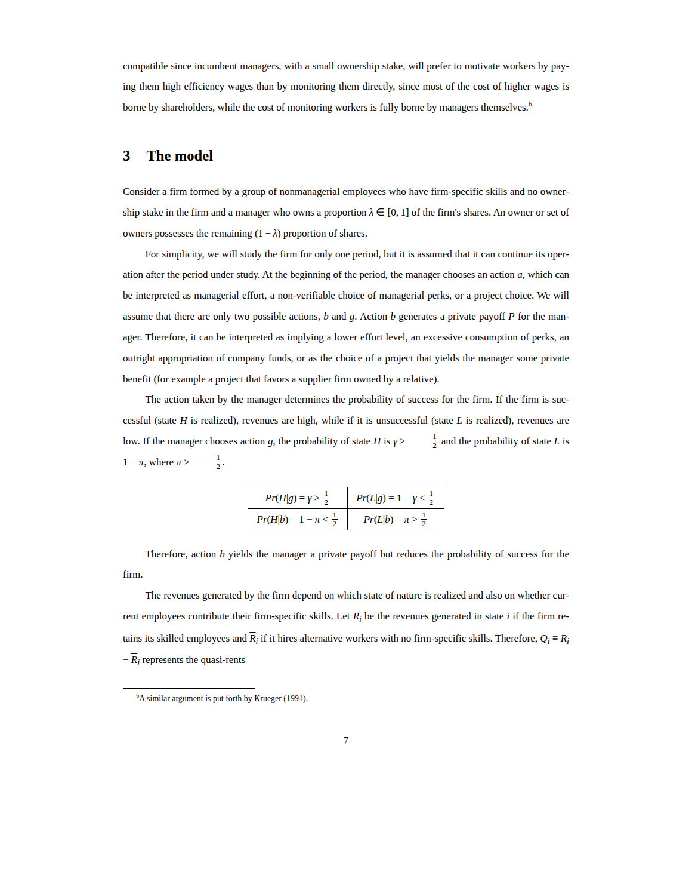compatible since incumbent managers, with a small ownership stake, will prefer to motivate workers by paying them high efficiency wages than by monitoring them directly, since most of the cost of higher wages is borne by shareholders, while the cost of monitoring workers is fully borne by managers themselves.6
3 The model
Consider a firm formed by a group of nonmanagerial employees who have firm-specific skills and no ownership stake in the firm and a manager who owns a proportion λ ∈ [0, 1] of the firm's shares. An owner or set of owners possesses the remaining (1 − λ) proportion of shares.
For simplicity, we will study the firm for only one period, but it is assumed that it can continue its operation after the period under study. At the beginning of the period, the manager chooses an action a, which can be interpreted as managerial effort, a non-verifiable choice of managerial perks, or a project choice. We will assume that there are only two possible actions, b and g. Action b generates a private payoff P for the manager. Therefore, it can be interpreted as implying a lower effort level, an excessive consumption of perks, an outright appropriation of company funds, or as the choice of a project that yields the manager some private benefit (for example a project that favors a supplier firm owned by a relative).
The action taken by the manager determines the probability of success for the firm. If the firm is successful (state H is realized), revenues are high, while if it is unsuccessful (state L is realized), revenues are low. If the manager chooses action g, the probability of state H is γ > 12 and the probability of state L is 1 − π, where π > 12.
| Pr ( H / g ) = γ > 1 2 | Pr ( L / g ) = 1 − γ < 1 2 |
| Pr ( H / b ) = 1 − π < 1 2 | Pr ( L / b ) = π > 1 2 |
Therefore, action b yields the manager a private payoff but reduces the probability of success for the firm.
The revenues generated by the firm depend on which state of nature is realized and also on whether current employees contribute their firm-specific skills. Let Ri be the revenues generated in state i if the firm retains its skilled employees and Ri if it hires alternative workers with no firm-specific skills. Therefore, Qi ≡ Ri − Ri represents the quasi-rents
6A similar argument is put forth by Krueger (1991).
7